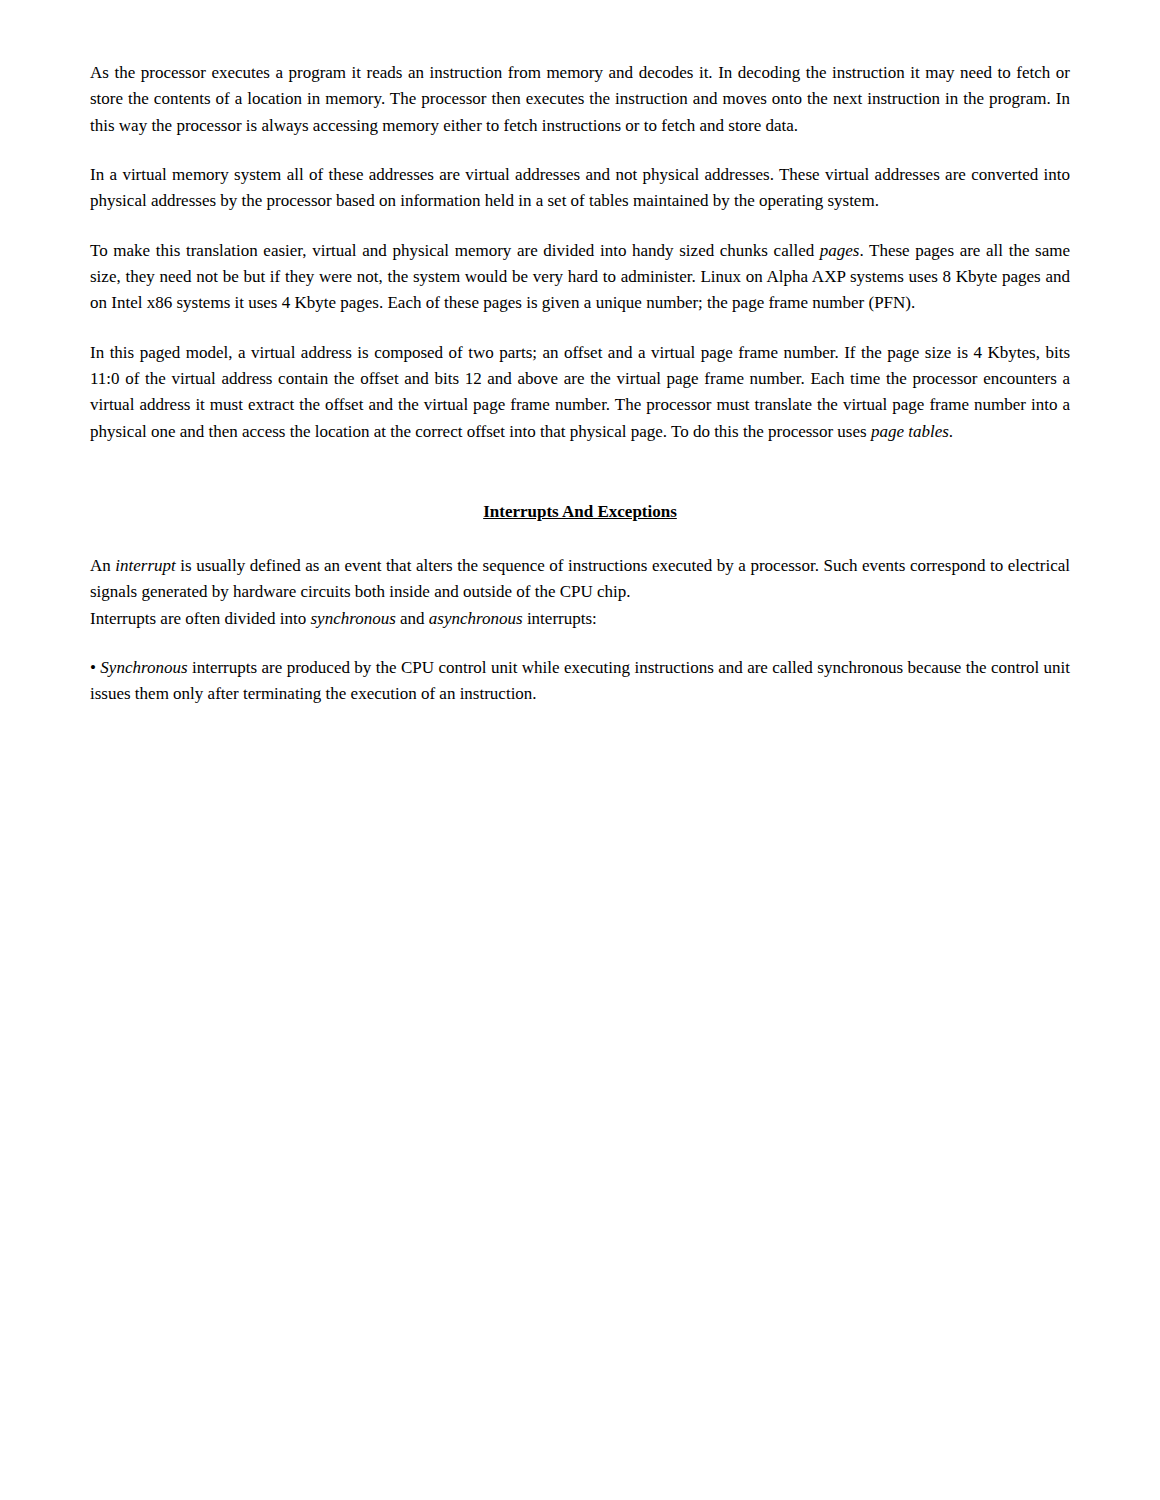As the processor executes a program it reads an instruction from memory and decodes it. In decoding the instruction it may need to fetch or store the contents of a location in memory. The processor then executes the instruction and moves onto the next instruction in the program. In this way the processor is always accessing memory either to fetch instructions or to fetch and store data.
In a virtual memory system all of these addresses are virtual addresses and not physical addresses. These virtual addresses are converted into physical addresses by the processor based on information held in a set of tables maintained by the operating system.
To make this translation easier, virtual and physical memory are divided into handy sized chunks called pages. These pages are all the same size, they need not be but if they were not, the system would be very hard to administer. Linux on Alpha AXP systems uses 8 Kbyte pages and on Intel x86 systems it uses 4 Kbyte pages. Each of these pages is given a unique number; the page frame number (PFN).
In this paged model, a virtual address is composed of two parts; an offset and a virtual page frame number. If the page size is 4 Kbytes, bits 11:0 of the virtual address contain the offset and bits 12 and above are the virtual page frame number. Each time the processor encounters a virtual address it must extract the offset and the virtual page frame number. The processor must translate the virtual page frame number into a physical one and then access the location at the correct offset into that physical page. To do this the processor uses page tables.
Interrupts And Exceptions
An interrupt is usually defined as an event that alters the sequence of instructions executed by a processor. Such events correspond to electrical signals generated by hardware circuits both inside and outside of the CPU chip.
Interrupts are often divided into synchronous and asynchronous interrupts:
Synchronous interrupts are produced by the CPU control unit while executing instructions and are called synchronous because the control unit issues them only after terminating the execution of an instruction.